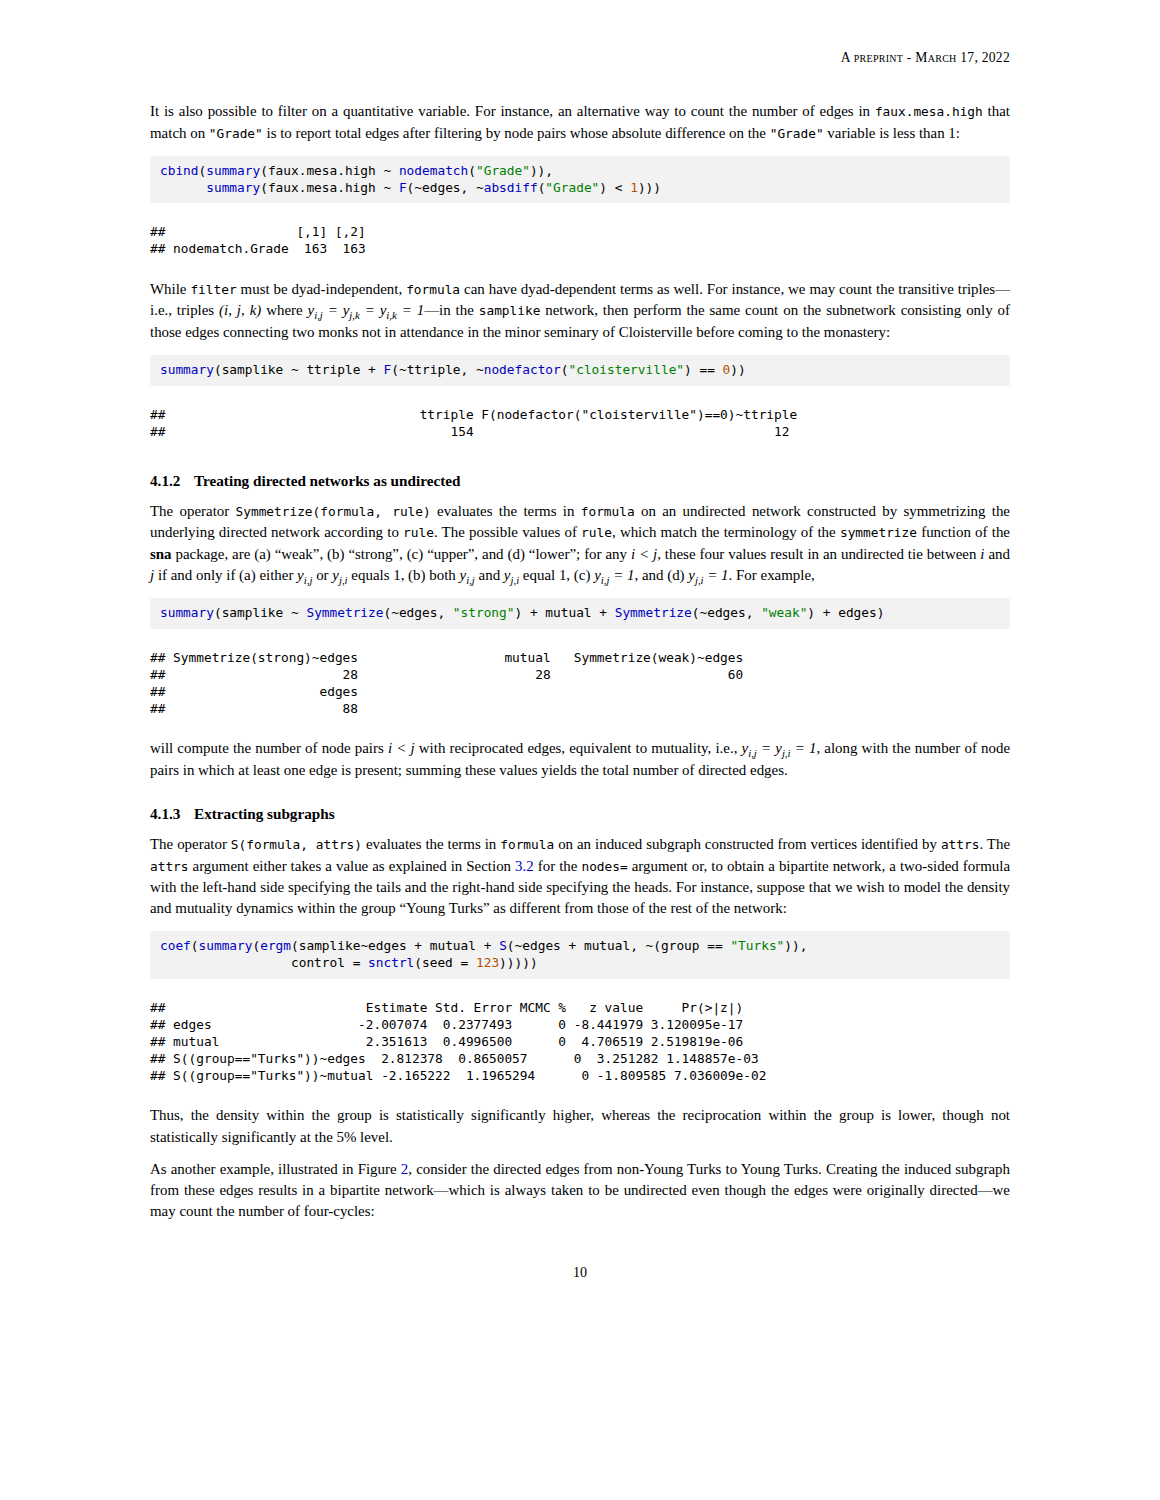A preprint - March 17, 2022
It is also possible to filter on a quantitative variable. For instance, an alternative way to count the number of edges in faux.mesa.high that match on "Grade" is to report total edges after filtering by node pairs whose absolute difference on the "Grade" variable is less than 1:
cbind(summary(faux.mesa.high ~ nodematch("Grade")),
      summary(faux.mesa.high ~ F(~edges, ~absdiff("Grade") < 1)))
##                 [,1] [,2]
## nodematch.Grade  163  163
While filter must be dyad-independent, formula can have dyad-dependent terms as well. For instance, we may count the transitive triples—i.e., triples (i, j, k) where yi,j = yj,k = yi,k = 1—in the samplike network, then perform the same count on the subnetwork consisting only of those edges connecting two monks not in attendance in the minor seminary of Cloisterville before coming to the monastery:
summary(samplike ~ ttriple + F(~ttriple, ~nodefactor("cloisterville") == 0))
##                                 ttriple F(nodefactor("cloisterville")==0)~ttriple
##                                     154                                       12
4.1.2 Treating directed networks as undirected
The operator Symmetrize(formula, rule) evaluates the terms in formula on an undirected network constructed by symmetrizing the underlying directed network according to rule. The possible values of rule, which match the terminology of the symmetrize function of the sna package, are (a) “weak”, (b) “strong”, (c) “upper”, and (d) “lower”; for any i < j, these four values result in an undirected tie between i and j if and only if (a) either yi,j or yj,i equals 1, (b) both yi,j and yj,i equal 1, (c) yi,j = 1, and (d) yj,i = 1. For example,
summary(samplike ~ Symmetrize(~edges, "strong") + mutual + Symmetrize(~edges, "weak") + edges)
## Symmetrize(strong)~edges                   mutual   Symmetrize(weak)~edges
##                       28                       28                       60
##                    edges
##                       88
will compute the number of node pairs i < j with reciprocated edges, equivalent to mutuality, i.e., yi,j = yj,i = 1, along with the number of node pairs in which at least one edge is present; summing these values yields the total number of directed edges.
4.1.3 Extracting subgraphs
The operator S(formula, attrs) evaluates the terms in formula on an induced subgraph constructed from vertices identified by attrs. The attrs argument either takes a value as explained in Section 3.2 for the nodes= argument or, to obtain a bipartite network, a two-sided formula with the left-hand side specifying the tails and the right-hand side specifying the heads. For instance, suppose that we wish to model the density and mutuality dynamics within the group “Young Turks” as different from those of the rest of the network:
coef(summary(ergm(samplike~edges + mutual + S(~edges + mutual, ~(group == "Turks")),
                 control = snctrl(seed = 123)))))
##                          Estimate Std. Error MCMC %   z value     Pr(>|z|)
## edges                   -2.007074  0.2377493      0 -8.441979 3.120095e-17
## mutual                   2.351613  0.4996500      0  4.706519 2.519819e-06
## S((group=="Turks"))~edges  2.812378  0.8650057      0  3.251282 1.148857e-03
## S((group=="Turks"))~mutual -2.165222  1.1965294      0 -1.809585 7.036009e-02
Thus, the density within the group is statistically significantly higher, whereas the reciprocation within the group is lower, though not statistically significantly at the 5% level.
As another example, illustrated in Figure 2, consider the directed edges from non-Young Turks to Young Turks. Creating the induced subgraph from these edges results in a bipartite network—which is always taken to be undirected even though the edges were originally directed—we may count the number of four-cycles:
10